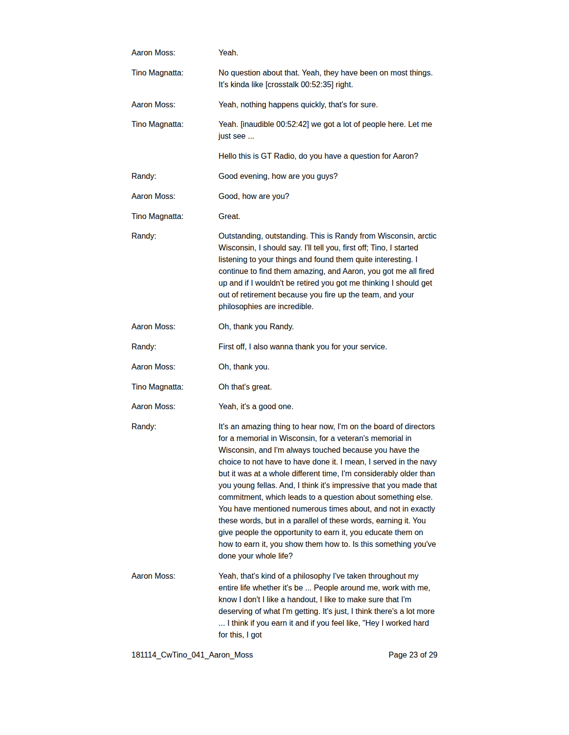| Aaron Moss: | Yeah. |
| Tino Magnatta: | No question about that. Yeah, they have been on most things. It's kinda like [crosstalk 00:52:35] right. |
| Aaron Moss: | Yeah, nothing happens quickly, that's for sure. |
| Tino Magnatta: | Yeah. [inaudible 00:52:42] we got a lot of people here. Let me just see ... Hello this is GT Radio, do you have a question for Aaron? |
| Randy: | Good evening, how are you guys? |
| Aaron Moss: | Good, how are you? |
| Tino Magnatta: | Great. |
| Randy: | Outstanding, outstanding. This is Randy from Wisconsin, arctic Wisconsin, I should say. I'll tell you, first off; Tino, I started listening to your things and found them quite interesting. I continue to find them amazing, and Aaron, you got me all fired up and if I wouldn't be retired you got me thinking I should get out of retirement because you fire up the team, and your philosophies are incredible. |
| Aaron Moss: | Oh, thank you Randy. |
| Randy: | First off, I also wanna thank you for your service. |
| Aaron Moss: | Oh, thank you. |
| Tino Magnatta: | Oh that's great. |
| Aaron Moss: | Yeah, it's a good one. |
| Randy: | It's an amazing thing to hear now, I'm on the board of directors for a memorial in Wisconsin, for a veteran's memorial in Wisconsin, and I'm always touched because you have the choice to not have to have done it. I mean, I served in the navy but it was at a whole different time, I'm considerably older than you young fellas. And, I think it's impressive that you made that commitment, which leads to a question about something else. You have mentioned numerous times about, and not in exactly these words, but in a parallel of these words, earning it. You give people the opportunity to earn it, you educate them on how to earn it, you show them how to. Is this something you've done your whole life? |
| Aaron Moss: | Yeah, that's kind of a philosophy I've taken throughout my entire life whether it's be ... People around me, work with me, know I don't I like a handout, I like to make sure that I'm deserving of what I'm getting. It's just, I think there's a lot more ... I think if you earn it and if you feel like, "Hey I worked hard for this, I got |
181114_CwTino_041_Aaron_Moss Page 23 of 29